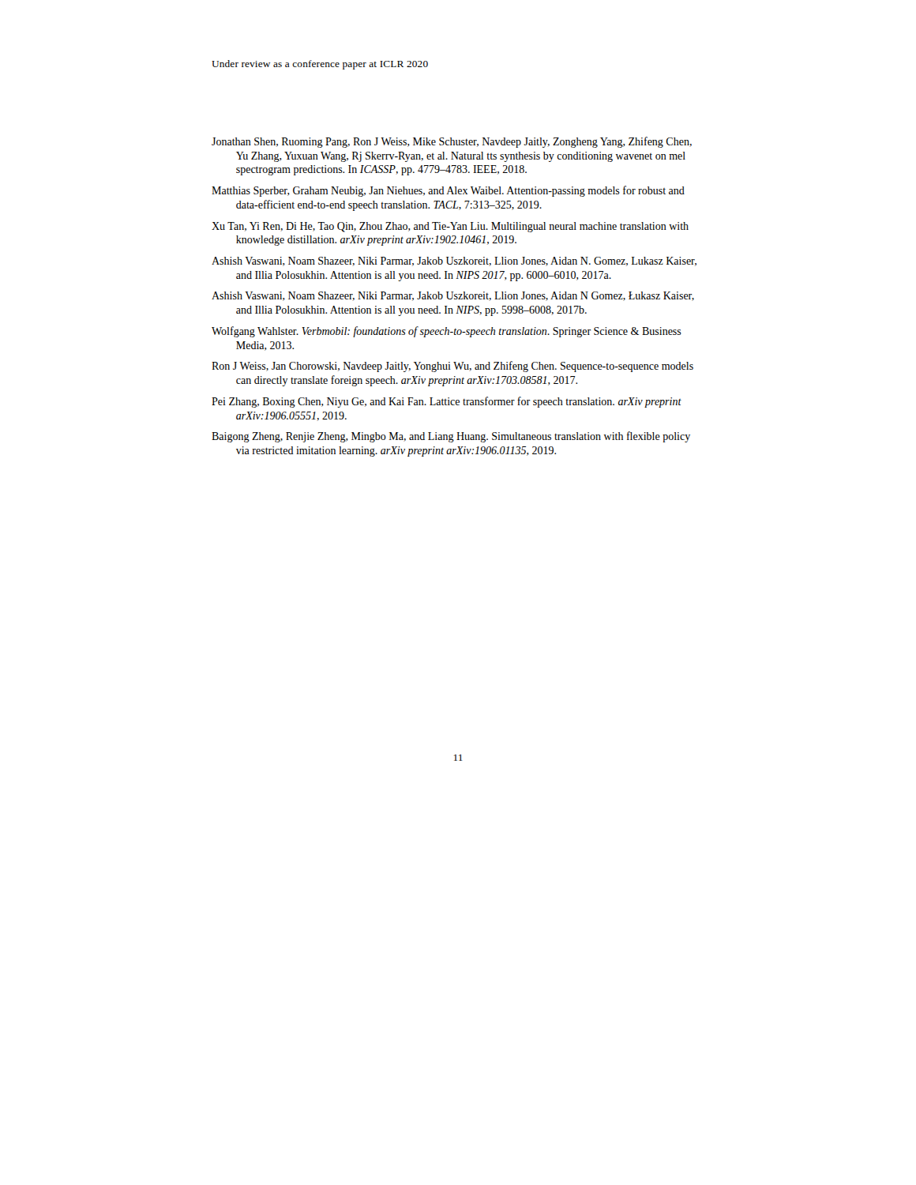Under review as a conference paper at ICLR 2020
Jonathan Shen, Ruoming Pang, Ron J Weiss, Mike Schuster, Navdeep Jaitly, Zongheng Yang, Zhifeng Chen, Yu Zhang, Yuxuan Wang, Rj Skerrv-Ryan, et al. Natural tts synthesis by conditioning wavenet on mel spectrogram predictions. In ICASSP, pp. 4779–4783. IEEE, 2018.
Matthias Sperber, Graham Neubig, Jan Niehues, and Alex Waibel. Attention-passing models for robust and data-efficient end-to-end speech translation. TACL, 7:313–325, 2019.
Xu Tan, Yi Ren, Di He, Tao Qin, Zhou Zhao, and Tie-Yan Liu. Multilingual neural machine translation with knowledge distillation. arXiv preprint arXiv:1902.10461, 2019.
Ashish Vaswani, Noam Shazeer, Niki Parmar, Jakob Uszkoreit, Llion Jones, Aidan N. Gomez, Lukasz Kaiser, and Illia Polosukhin. Attention is all you need. In NIPS 2017, pp. 6000–6010, 2017a.
Ashish Vaswani, Noam Shazeer, Niki Parmar, Jakob Uszkoreit, Llion Jones, Aidan N Gomez, Łukasz Kaiser, and Illia Polosukhin. Attention is all you need. In NIPS, pp. 5998–6008, 2017b.
Wolfgang Wahlster. Verbmobil: foundations of speech-to-speech translation. Springer Science & Business Media, 2013.
Ron J Weiss, Jan Chorowski, Navdeep Jaitly, Yonghui Wu, and Zhifeng Chen. Sequence-to-sequence models can directly translate foreign speech. arXiv preprint arXiv:1703.08581, 2017.
Pei Zhang, Boxing Chen, Niyu Ge, and Kai Fan. Lattice transformer for speech translation. arXiv preprint arXiv:1906.05551, 2019.
Baigong Zheng, Renjie Zheng, Mingbo Ma, and Liang Huang. Simultaneous translation with flexible policy via restricted imitation learning. arXiv preprint arXiv:1906.01135, 2019.
11